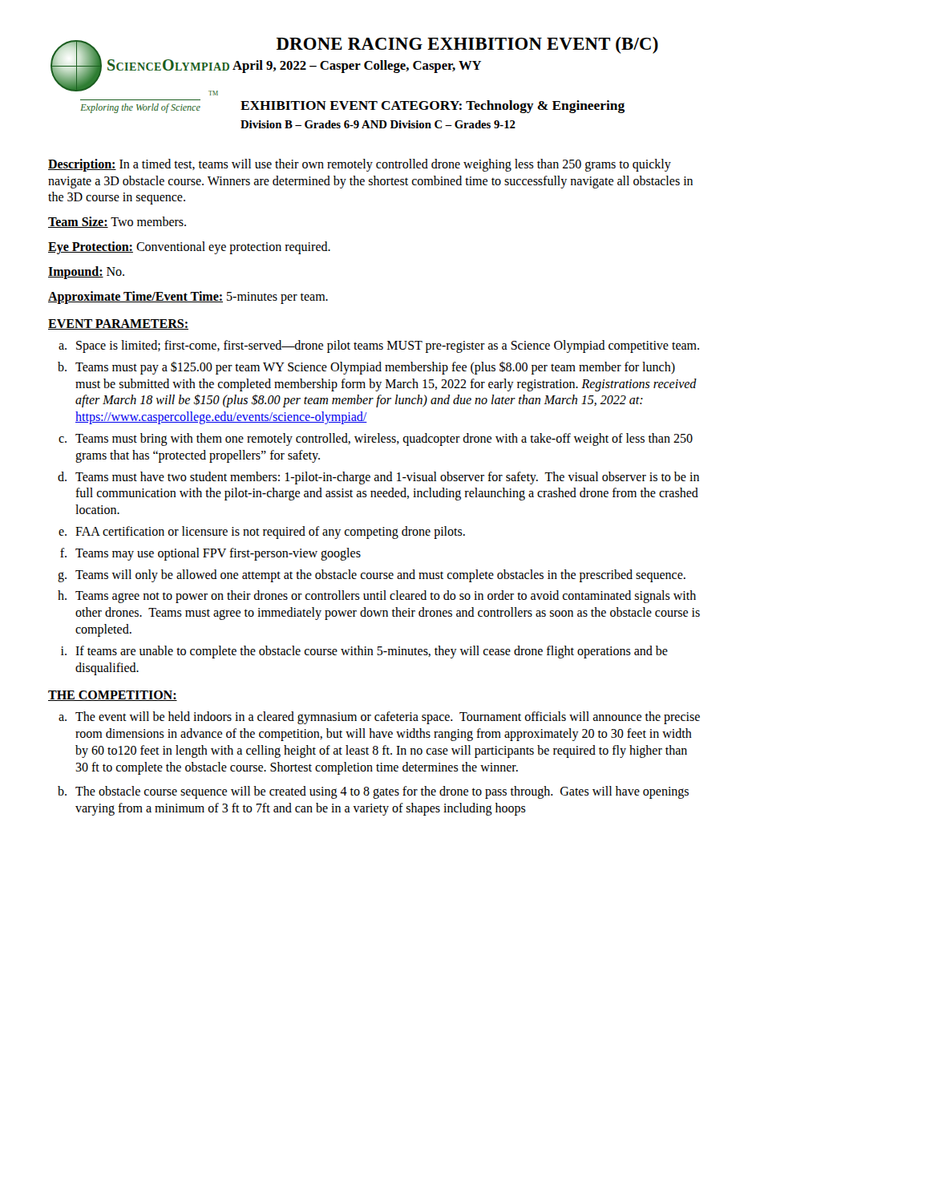Science Olympiad
TM
Exploring the World of Science
DRONE RACING EXHIBITION EVENT (B/C)
April 9, 2022 – Casper College, Casper, WY
EXHIBITION EVENT CATEGORY: Technology & Engineering
Division B – Grades 6-9 AND Division C – Grades 9-12
Description: In a timed test, teams will use their own remotely controlled drone weighing less than 250 grams to quickly navigate a 3D obstacle course. Winners are determined by the shortest combined time to successfully navigate all obstacles in the 3D course in sequence.
Team Size: Two members.
Eye Protection: Conventional eye protection required.
Impound: No.
Approximate Time/Event Time: 5-minutes per team.
EVENT PARAMETERS:
Space is limited; first-come, first-served—drone pilot teams MUST pre-register as a Science Olympiad competitive team.
Teams must pay a $125.00 per team WY Science Olympiad membership fee (plus $8.00 per team member for lunch) must be submitted with the completed membership form by March 15, 2022 for early registration. Registrations received after March 18 will be $150 (plus $8.00 per team member for lunch) and due no later than March 15, 2022 at: https://www.caspercollege.edu/events/science-olympiad/
Teams must bring with them one remotely controlled, wireless, quadcopter drone with a take-off weight of less than 250 grams that has “protected propellers” for safety.
Teams must have two student members: 1-pilot-in-charge and 1-visual observer for safety. The visual observer is to be in full communication with the pilot-in-charge and assist as needed, including relaunching a crashed drone from the crashed location.
FAA certification or licensure is not required of any competing drone pilots.
Teams may use optional FPV first-person-view googles
Teams will only be allowed one attempt at the obstacle course and must complete obstacles in the prescribed sequence.
Teams agree not to power on their drones or controllers until cleared to do so in order to avoid contaminated signals with other drones. Teams must agree to immediately power down their drones and controllers as soon as the obstacle course is completed.
If teams are unable to complete the obstacle course within 5-minutes, they will cease drone flight operations and be disqualified.
THE COMPETITION:
The event will be held indoors in a cleared gymnasium or cafeteria space. Tournament officials will announce the precise room dimensions in advance of the competition, but will have widths ranging from approximately 20 to 30 feet in width by 60 to120 feet in length with a celling height of at least 8 ft. In no case will participants be required to fly higher than 30 ft to complete the obstacle course. Shortest completion time determines the winner.
The obstacle course sequence will be created using 4 to 8 gates for the drone to pass through. Gates will have openings varying from a minimum of 3 ft to 7ft and can be in a variety of shapes including hoops